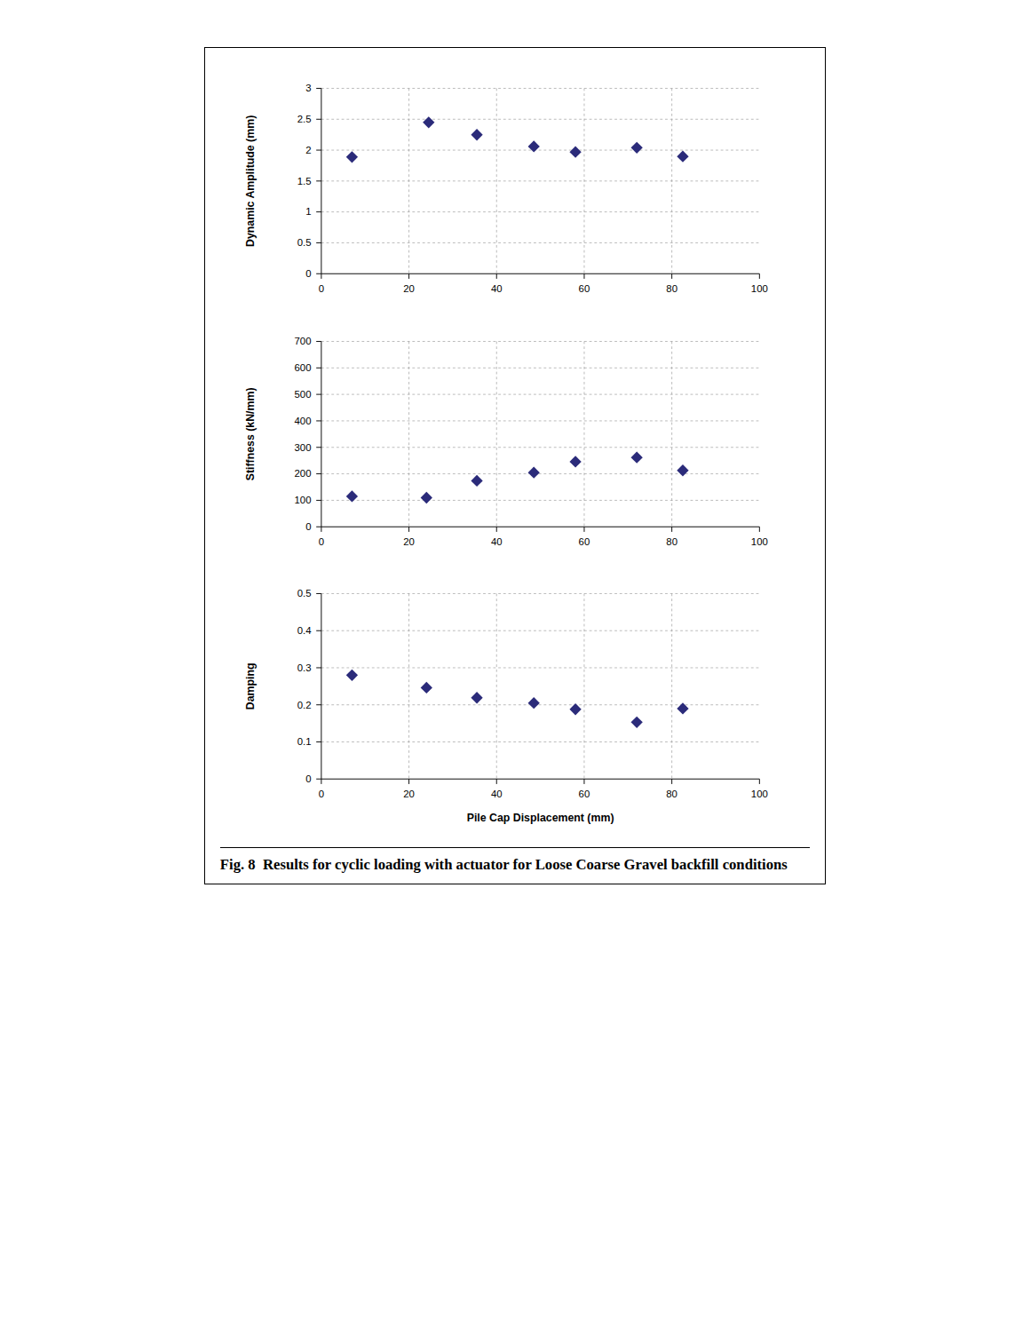0 0.5 1 1.5 2 2.5 3 0 20 40 60 80 100 Dynamic Amplitude (mm)
0 100 200 300 400 500 600 700 0 20 40 60 80 100 Stiffness (kN/mm)
0 0.1 0.2 0.3 0.4 0.5 0 20 40 60 80 100 Damping Pile Cap Displacement (mm)
Fig. 8 Results for cyclic loading with actuator for Loose Coarse Gravel backfill conditions